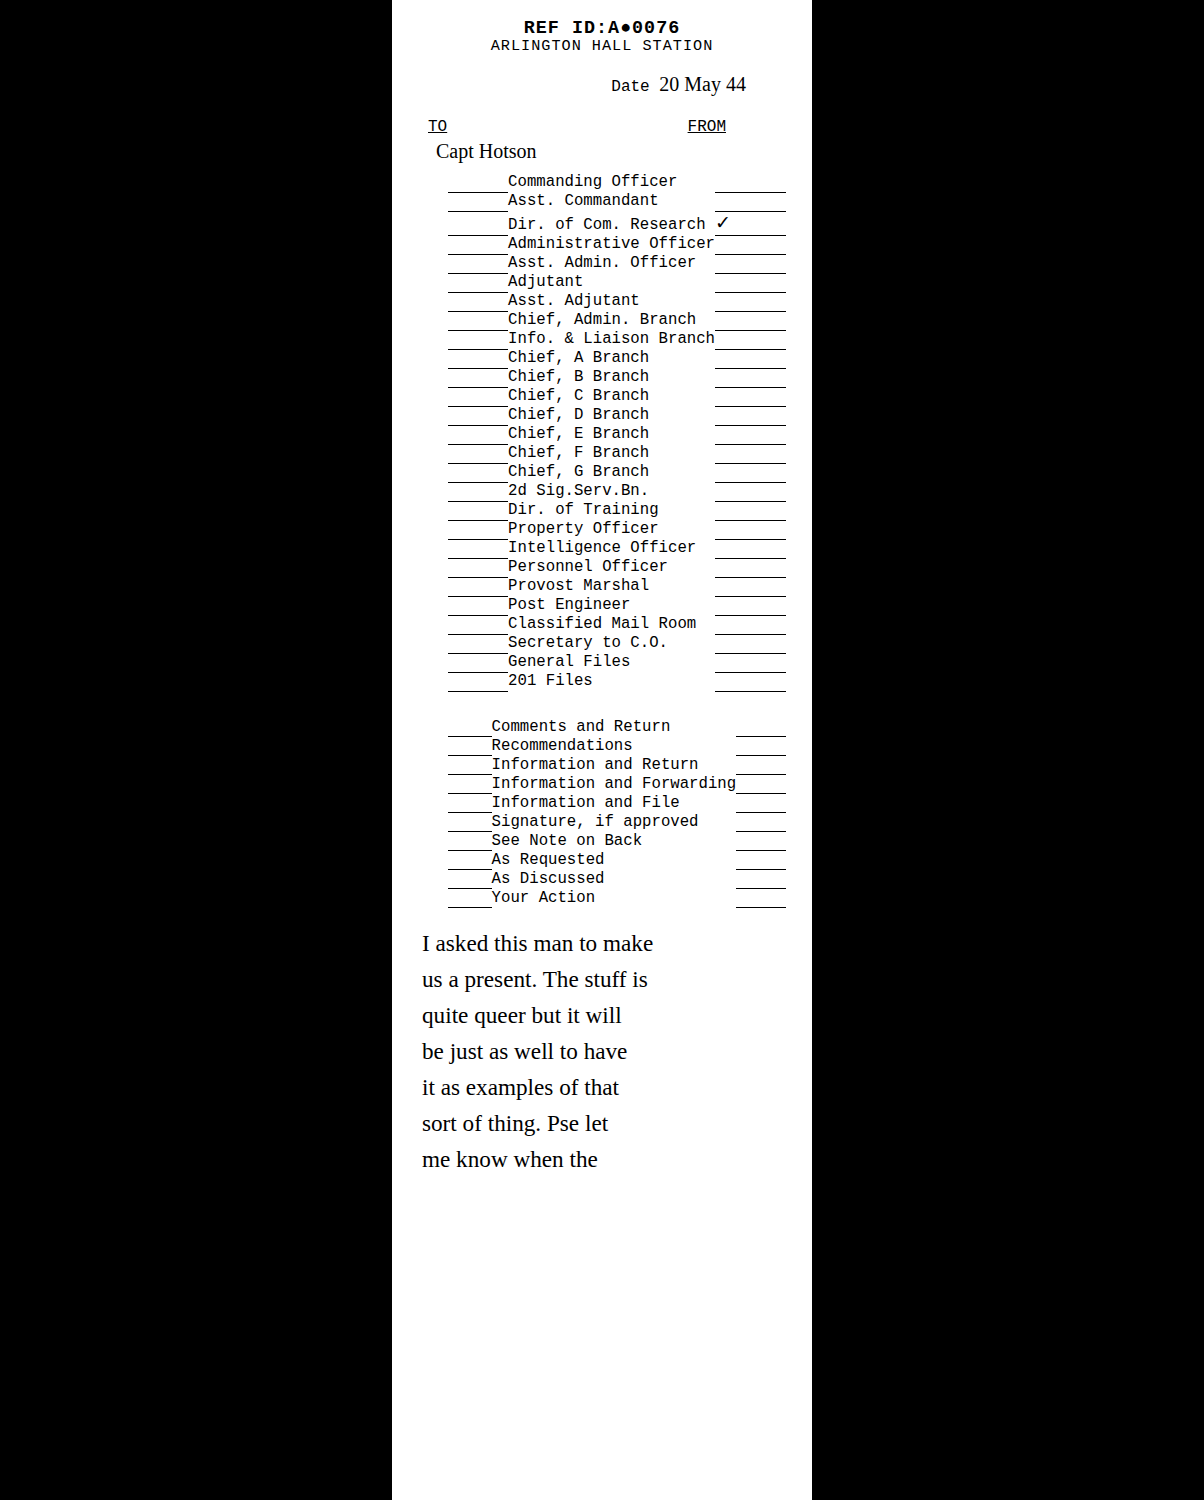REF ID:A●0076
ARLINGTON HALL STATION
Date 20 May 44
TO FROM
Capt Hotson
| | Commanding Officer | |
| | Asst. Commandant | |
| | Dir. of Com. Research | ✓ |
| | Administrative Officer | |
| | Asst. Admin. Officer | |
| | Adjutant | |
| | Asst. Adjutant | |
| | Chief, Admin. Branch | |
| | Info. & Liaison Branch | |
| | Chief, A Branch | |
| | Chief, B Branch | |
| | Chief, C Branch | |
| | Chief, D Branch | |
| | Chief, E Branch | |
| | Chief, F Branch | |
| | Chief, G Branch | |
| | 2d Sig.Serv.Bn. | |
| | Dir. of Training | |
| | Property Officer | |
| | Intelligence Officer | |
| | Personnel Officer | |
| | Provost Marshal | |
| | Post Engineer | |
| | Classified Mail Room | |
| | Secretary to C.O. | |
| | General Files | |
| | 201 Files | |
| | Comments and Return | |
| | Recommendations | |
| | Information and Return | |
| | Information and Forwarding | |
| | Information and File | |
| | Signature, if approved | |
| | See Note on Back | |
| | As Requested | |
| | As Discussed | |
| | Your Action | |
I asked this man to make
us a present. The stuff is
quite queer but it will
be just as well to have
it as examples of that
sort of thing. Pse let
me know when the